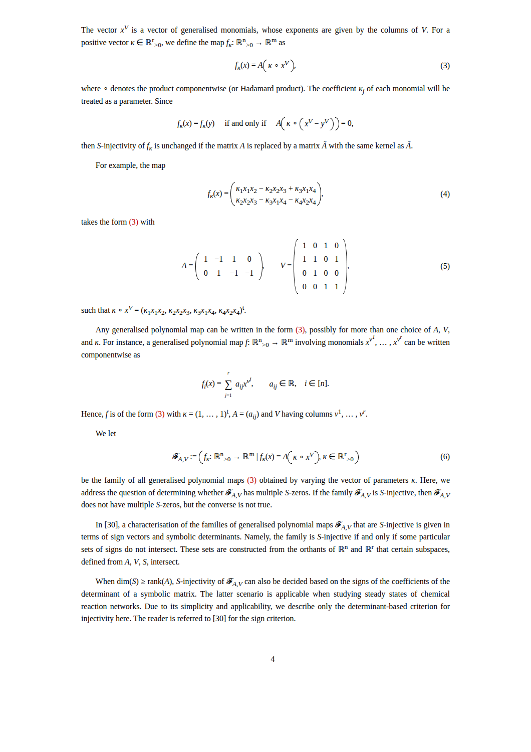The vector xV is a vector of generalised monomials, whose exponents are given by the columns of V. For a positive vector κ ∈ ℝr>0, we define the map fκ: ℝn>0 → ℝm as
fκ(x) = A κ ∘ xV,
(3)
where ∘ denotes the product componentwise (or Hadamard product). The coefficient κj of each monomial will be treated as a parameter. Since
fκ(x) = fκ(y) if and only if A κ ∘ xV − yV = 0,
then S-injectivity of fκ is unchanged if the matrix A is replaced by a matrix Ã with the same kernel as Ã.
For example, the map
fκ(x) =
κ1x1x2 − κ2x2x3 + κ3x1x4
κ2x2x3 − κ3x1x4 − κ4x2x4
,
(4)
takes the form (3) with
A =
| 1 | −1 | 1 | 0 |
| 0 | 1 | −1 | −1 |
, V =
| 1 | 0 | 1 | 0 |
| 1 | 1 | 0 | 1 |
| 0 | 1 | 0 | 0 |
| 0 | 0 | 1 | 1 |
,
(5)
such that κ ∘ xV = (κ1x1x2, κ2x2x3, κ3x1x4, κ4x2x4)t.
Any generalised polynomial map can be written in the form (3), possibly for more than one choice of A, V, and κ. For instance, a generalised polynomial map f: ℝn>0 → ℝm involving monomials xv1, … , xvr can be written componentwise as
fi(x) =
r
∑
j=1
aij xvj, aij ∈ ℝ, i ∈ [n].
Hence, f is of the form (3) with κ = (1, … , 1)t, A = (aij) and V having columns v1, … , vr.
We let
𝓕A,V := fκ: ℝn>0 → ℝm | fκ(x) = A κ ∘ xV, κ ∈ ℝr>0
(6)
be the family of all generalised polynomial maps (3) obtained by varying the vector of parameters κ. Here, we address the question of determining whether 𝓕A,V has multiple S-zeros. If the family 𝓕A,V is S-injective, then 𝓕A,V does not have multiple S-zeros, but the converse is not true.
In [30], a characterisation of the families of generalised polynomial maps 𝓕A,V that are S-injective is given in terms of sign vectors and symbolic determinants. Namely, the family is S-injective if and only if some particular sets of signs do not intersect. These sets are constructed from the orthants of ℝn and ℝr that certain subspaces, defined from A, V, S, intersect.
When dim(S) ≥ rank(A), S-injectivity of 𝓕A,V can also be decided based on the signs of the coefficients of the determinant of a symbolic matrix. The latter scenario is applicable when studying steady states of chemical reaction networks. Due to its simplicity and applicability, we describe only the determinant-based criterion for injectivity here. The reader is referred to [30] for the sign criterion.
4